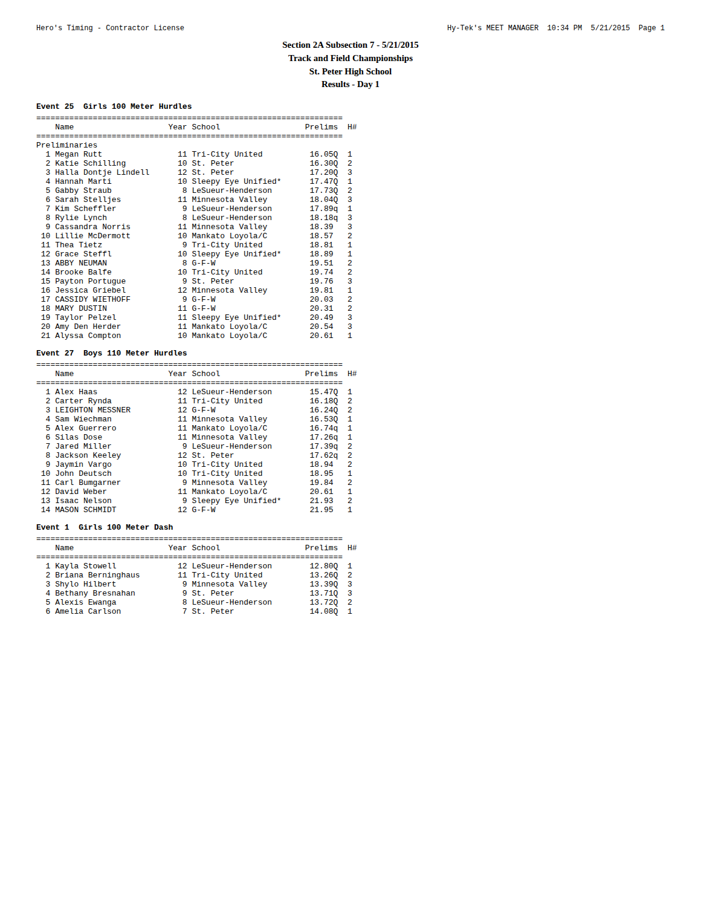Hero's Timing - Contractor License Hy-Tek's MEET MANAGER 10:34 PM 5/21/2015 Page 1
Section 2A Subsection 7 - 5/21/2015
Track and Field Championships
St. Peter High School
Results - Day 1
Event 25 Girls 100 Meter Hurdles
=================================================================
    Name                    Year School                  Prelims  H#
=================================================================
Preliminaries
  1 Megan Rutt                11 Tri-City United          16.05Q  1
  2 Katie Schilling           10 St. Peter                16.30Q  2
  3 Halla Dontje Lindell      12 St. Peter                17.20Q  3
  4 Hannah Marti              10 Sleepy Eye Unified*      17.47Q  1
  5 Gabby Straub               8 LeSueur-Henderson        17.73Q  2
  6 Sarah Stelljes            11 Minnesota Valley         18.04Q  3
  7 Kim Scheffler              9 LeSueur-Henderson        17.89q  1
  8 Rylie Lynch                8 LeSueur-Henderson        18.18q  3
  9 Cassandra Norris          11 Minnesota Valley         18.39   3
 10 Lillie McDermott          10 Mankato Loyola/C         18.57   2
 11 Thea Tietz                 9 Tri-City United          18.81   1
 12 Grace Steffl              10 Sleepy Eye Unified*      18.89   1
 13 ABBY NEUMAN                8 G-F-W                    19.51   2
 14 Brooke Balfe              10 Tri-City United          19.74   2
 15 Payton Portugue            9 St. Peter                19.76   3
 16 Jessica Griebel           12 Minnesota Valley         19.81   1
 17 CASSIDY WIETHOFF           9 G-F-W                    20.03   2
 18 MARY DUSTIN               11 G-F-W                    20.31   2
 19 Taylor Pelzel             11 Sleepy Eye Unified*      20.49   3
 20 Amy Den Herder            11 Mankato Loyola/C         20.54   3
 21 Alyssa Compton            10 Mankato Loyola/C         20.61   1
Event 27 Boys 110 Meter Hurdles
=================================================================
    Name                    Year School                  Prelims  H#
=================================================================
  1 Alex Haas                 12 LeSueur-Henderson        15.47Q  1
  2 Carter Rynda              11 Tri-City United          16.18Q  2
  3 LEIGHTON MESSNER          12 G-F-W                    16.24Q  2
  4 Sam Wiechman              11 Minnesota Valley         16.53Q  1
  5 Alex Guerrero             11 Mankato Loyola/C         16.74q  1
  6 Silas Dose                11 Minnesota Valley         17.26q  1
  7 Jared Miller               9 LeSueur-Henderson        17.39q  2
  8 Jackson Keeley            12 St. Peter                17.62q  2
  9 Jaymin Vargo              10 Tri-City United          18.94   2
 10 John Deutsch              10 Tri-City United          18.95   1
 11 Carl Bumgarner             9 Minnesota Valley         19.84   2
 12 David Weber               11 Mankato Loyola/C         20.61   1
 13 Isaac Nelson               9 Sleepy Eye Unified*      21.93   2
 14 MASON SCHMIDT             12 G-F-W                    21.95   1
Event 1 Girls 100 Meter Dash
=================================================================
    Name                    Year School                  Prelims  H#
=================================================================
  1 Kayla Stowell             12 LeSueur-Henderson        12.80Q  1
  2 Briana Berninghaus        11 Tri-City United          13.26Q  2
  3 Shylo Hilbert              9 Minnesota Valley         13.39Q  3
  4 Bethany Bresnahan          9 St. Peter                13.71Q  3
  5 Alexis Ewanga              8 LeSueur-Henderson        13.72Q  2
  6 Amelia Carlson             7 St. Peter                14.08Q  1